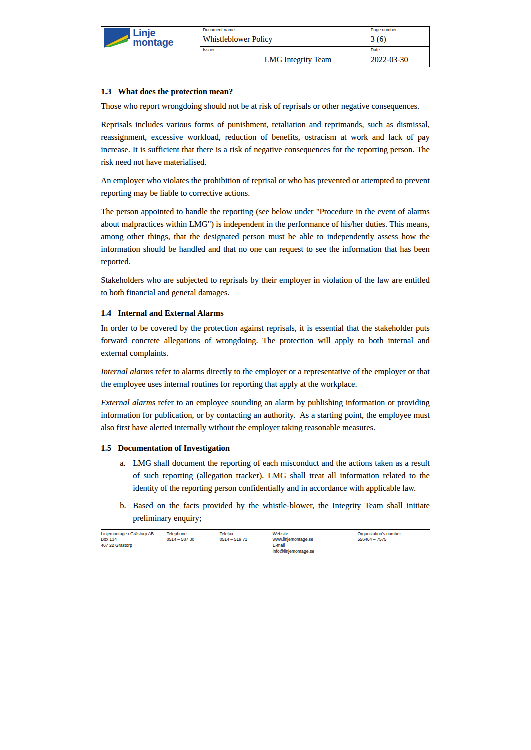| Linje montage | Document name Whistleblower Policy | Page number 3 (6) |
| Issuer LMG Integrity Team | Date 2022-03-30 |
1.3 What does the protection mean?
Those who report wrongdoing should not be at risk of reprisals or other negative consequences.
Reprisals includes various forms of punishment, retaliation and reprimands, such as dismissal, reassignment, excessive workload, reduction of benefits, ostracism at work and lack of pay increase. It is sufficient that there is a risk of negative consequences for the reporting person. The risk need not have materialised.
An employer who violates the prohibition of reprisal or who has prevented or attempted to prevent reporting may be liable to corrective actions.
The person appointed to handle the reporting (see below under "Procedure in the event of alarms about malpractices within LMG") is independent in the performance of his/her duties. This means, among other things, that the designated person must be able to independently assess how the information should be handled and that no one can request to see the information that has been reported.
Stakeholders who are subjected to reprisals by their employer in violation of the law are entitled to both financial and general damages.
1.4 Internal and External Alarms
In order to be covered by the protection against reprisals, it is essential that the stakeholder puts forward concrete allegations of wrongdoing. The protection will apply to both internal and external complaints.
Internal alarms refer to alarms directly to the employer or a representative of the employer or that the employee uses internal routines for reporting that apply at the workplace.
External alarms refer to an employee sounding an alarm by publishing information or providing information for publication, or by contacting an authority. As a starting point, the employee must also first have alerted internally without the employer taking reasonable measures.
1.5 Documentation of Investigation
LMG shall document the reporting of each misconduct and the actions taken as a result of such reporting (allegation tracker). LMG shall treat all information related to the identity of the reporting person confidentially and in accordance with applicable law.
Based on the facts provided by the whistle-blower, the Integrity Team shall initiate preliminary enquiry;
| Linjemontage i Grästorp AB Box 134 467 22 Grästorp | Telephone 0514 – 587 30 | Telefax 0514 – 519 71 | Website www.linjemontage.se E-mail info@linjemontage.se | Organization's number 556464 – 7575 |